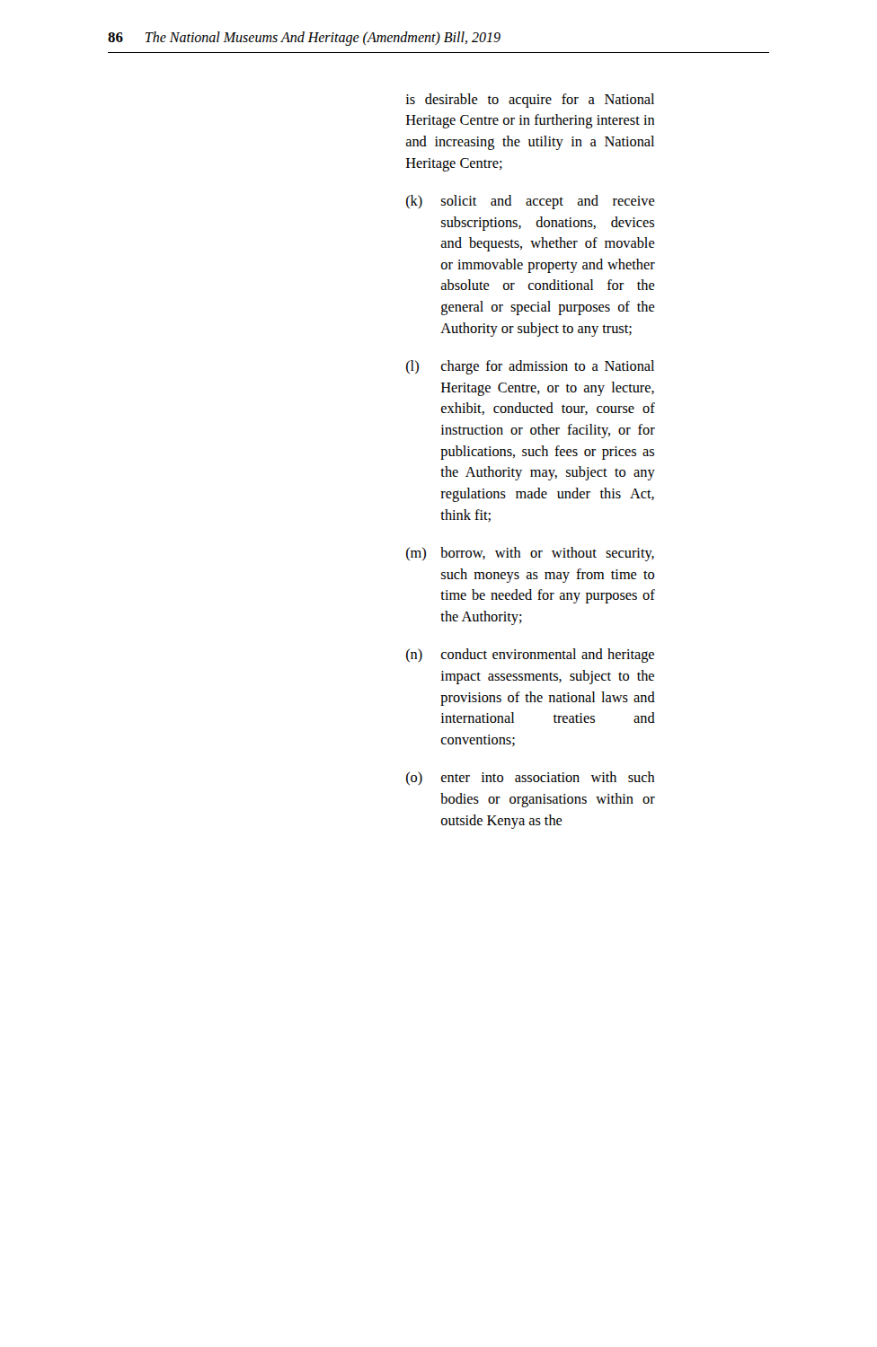86 The National Museums And Heritage (Amendment) Bill, 2019
is desirable to acquire for a National Heritage Centre or in furthering interest in and increasing the utility in a National Heritage Centre;
(k) solicit and accept and receive subscriptions, donations, devices and bequests, whether of movable or immovable property and whether absolute or conditional for the general or special purposes of the Authority or subject to any trust;
(l) charge for admission to a National Heritage Centre, or to any lecture, exhibit, conducted tour, course of instruction or other facility, or for publications, such fees or prices as the Authority may, subject to any regulations made under this Act, think fit;
(m) borrow, with or without security, such moneys as may from time to time be needed for any purposes of the Authority;
(n) conduct environmental and heritage impact assessments, subject to the provisions of the national laws and international treaties and conventions;
(o) enter into association with such bodies or organisations within or outside Kenya as the